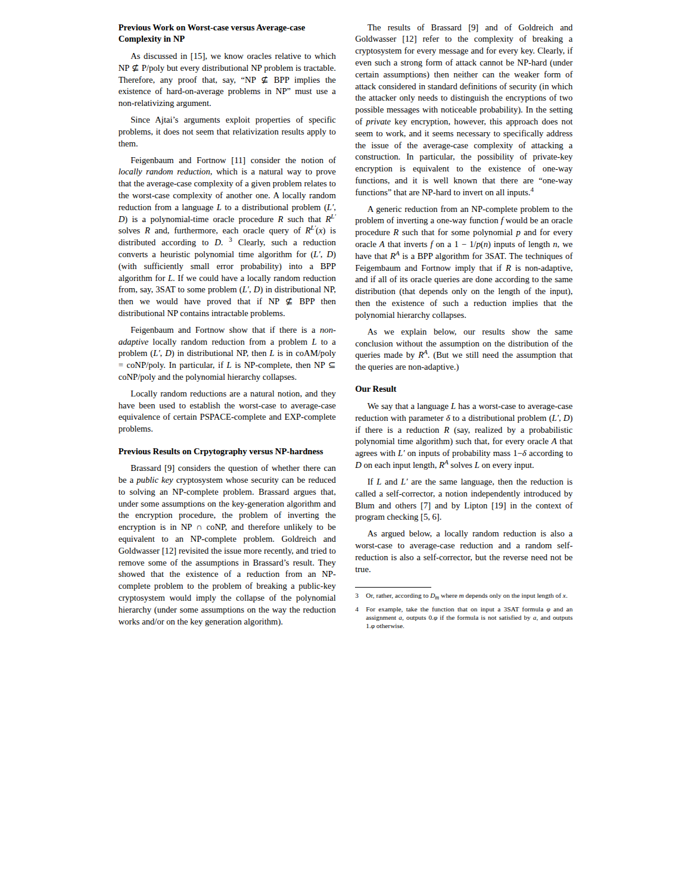Previous Work on Worst-case versus Average-case Complexity in NP
As discussed in [15], we know oracles relative to which NP ⊈ P/poly but every distributional NP problem is tractable. Therefore, any proof that, say, “NP ⊈ BPP implies the existence of hard-on-average problems in NP” must use a non-relativizing argument.
Since Ajtai’s arguments exploit properties of specific problems, it does not seem that relativization results apply to them.
Feigenbaum and Fortnow [11] consider the notion of locally random reduction, which is a natural way to prove that the average-case complexity of a given problem relates to the worst-case complexity of another one. A locally random reduction from a language L to a distributional problem (L′, D) is a polynomial-time oracle procedure R such that RL′ solves R and, furthermore, each oracle query of RL′(x) is distributed according to D. 3 Clearly, such a reduction converts a heuristic polynomial time algorithm for (L′, D) (with sufficiently small error probability) into a BPP algorithm for L. If we could have a locally random reduction from, say, 3SAT to some problem (L′, D) in distributional NP, then we would have proved that if NP ⊈ BPP then distributional NP contains intractable problems.
Feigenbaum and Fortnow show that if there is a non-adaptive locally random reduction from a problem L to a problem (L′, D) in distributional NP, then L is in coAM/poly = coNP/poly. In particular, if L is NP-complete, then NP ⊆ coNP/poly and the polynomial hierarchy collapses.
Locally random reductions are a natural notion, and they have been used to establish the worst-case to average-case equivalence of certain PSPACE-complete and EXP-complete problems.
Previous Results on Crpytography versus NP-hardness
Brassard [9] considers the question of whether there can be a public key cryptosystem whose security can be reduced to solving an NP-complete problem. Brassard argues that, under some assumptions on the key-generation algorithm and the encryption procedure, the problem of inverting the encryption is in NP ∩ coNP, and therefore unlikely to be equivalent to an NP-complete problem. Goldreich and Goldwasser [12] revisited the issue more recently, and tried to remove some of the assumptions in Brassard’s result. They showed that the existence of a reduction from an NP-complete problem to the problem of breaking a public-key cryptosystem would imply the collapse of the polynomial hierarchy (under some assumptions on the way the reduction works and/or on the key generation algorithm).
The results of Brassard [9] and of Goldreich and Goldwasser [12] refer to the complexity of breaking a cryptosystem for every message and for every key. Clearly, if even such a strong form of attack cannot be NP-hard (under certain assumptions) then neither can the weaker form of attack considered in standard definitions of security (in which the attacker only needs to distinguish the encryptions of two possible messages with noticeable probability). In the setting of private key encryption, however, this approach does not seem to work, and it seems necessary to specifically address the issue of the average-case complexity of attacking a construction. In particular, the possibility of private-key encryption is equivalent to the existence of one-way functions, and it is well known that there are “one-way functions” that are NP-hard to invert on all inputs.4
A generic reduction from an NP-complete problem to the problem of inverting a one-way function f would be an oracle procedure R such that for some polynomial p and for every oracle A that inverts f on a 1 − 1/p(n) inputs of length n, we have that RA is a BPP algorithm for 3SAT. The techniques of Feigembaum and Fortnow imply that if R is non-adaptive, and if all of its oracle queries are done according to the same distribution (that depends only on the length of the input), then the existence of such a reduction implies that the polynomial hierarchy collapses.
As we explain below, our results show the same conclusion without the assumption on the distribution of the queries made by RA. (But we still need the assumption that the queries are non-adaptive.)
Our Result
We say that a language L has a worst-case to average-case reduction with parameter δ to a distributional problem (L′, D) if there is a reduction R (say, realized by a probabilistic polynomial time algorithm) such that, for every oracle A that agrees with L′ on inputs of probability mass 1−δ according to D on each input length, RA solves L on every input.
If L and L′ are the same language, then the reduction is called a self-corrector, a notion independently introduced by Blum and others [7] and by Lipton [19] in the context of program checking [5, 6].
As argued below, a locally random reduction is also a worst-case to average-case reduction and a random self-reduction is also a self-corrector, but the reverse need not be true.
3 Or, rather, according to Dm where m depends only on the input length of x.
4 For example, take the function that on input a 3SAT formula φ and an assignment a, outputs 0.φ if the formula is not satisfied by a, and outputs 1.φ otherwise.